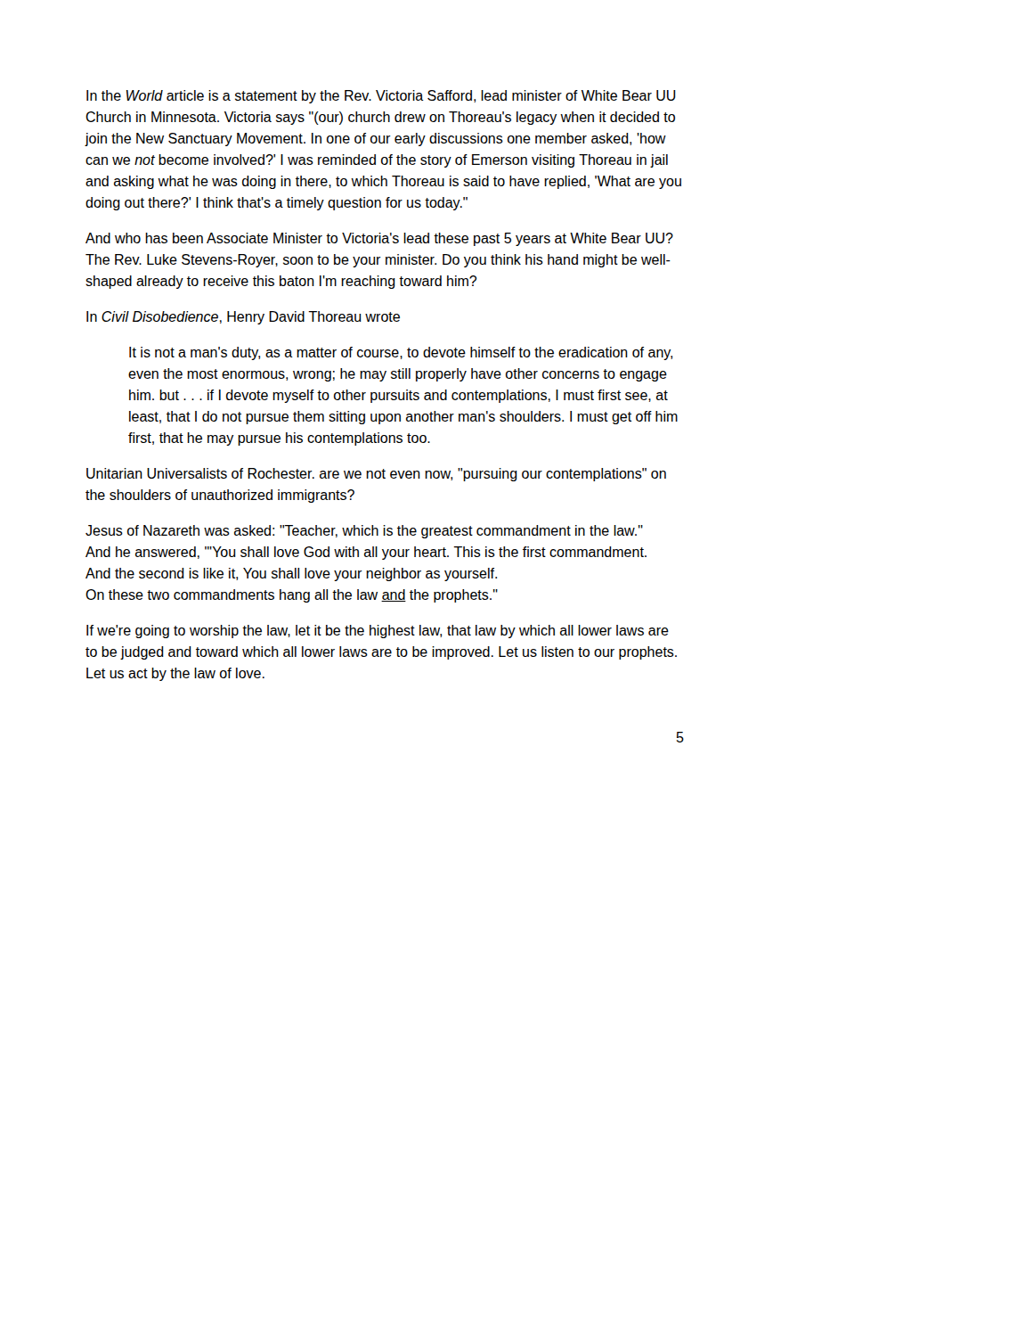In the World article is a statement by the Rev. Victoria Safford, lead minister of White Bear UU Church in Minnesota. Victoria says "(our) church drew on Thoreau's legacy when it decided to join the New Sanctuary Movement. In one of our early discussions one member asked, 'how can we not become involved?' I was reminded of the story of Emerson visiting Thoreau in jail and asking what he was doing in there, to which Thoreau is said to have replied, 'What are you doing out there?' I think that's a timely question for us today."
And who has been Associate Minister to Victoria's lead these past 5 years at White Bear UU? The Rev. Luke Stevens-Royer, soon to be your minister. Do you think his hand might be well-shaped already to receive this baton I'm reaching toward him?
In Civil Disobedience, Henry David Thoreau wrote
It is not a man's duty, as a matter of course, to devote himself to the eradication of any, even the most enormous, wrong; he may still properly have other concerns to engage him. but . . . if I devote myself to other pursuits and contemplations, I must first see, at least, that I do not pursue them sitting upon another man's shoulders. I must get off him first, that he may pursue his contemplations too.
Unitarian Universalists of Rochester. are we not even now, "pursuing our contemplations" on the shoulders of unauthorized immigrants?
Jesus of Nazareth was asked: "Teacher, which is the greatest commandment in the law."
And he answered, "'You shall love God with all your heart. This is the first commandment.
And the second is like it, You shall love your neighbor as yourself.
On these two commandments hang all the law and the prophets."
If we're going to worship the law, let it be the highest law, that law by which all lower laws are to be judged and toward which all lower laws are to be improved. Let us listen to our prophets. Let us act by the law of love.
5